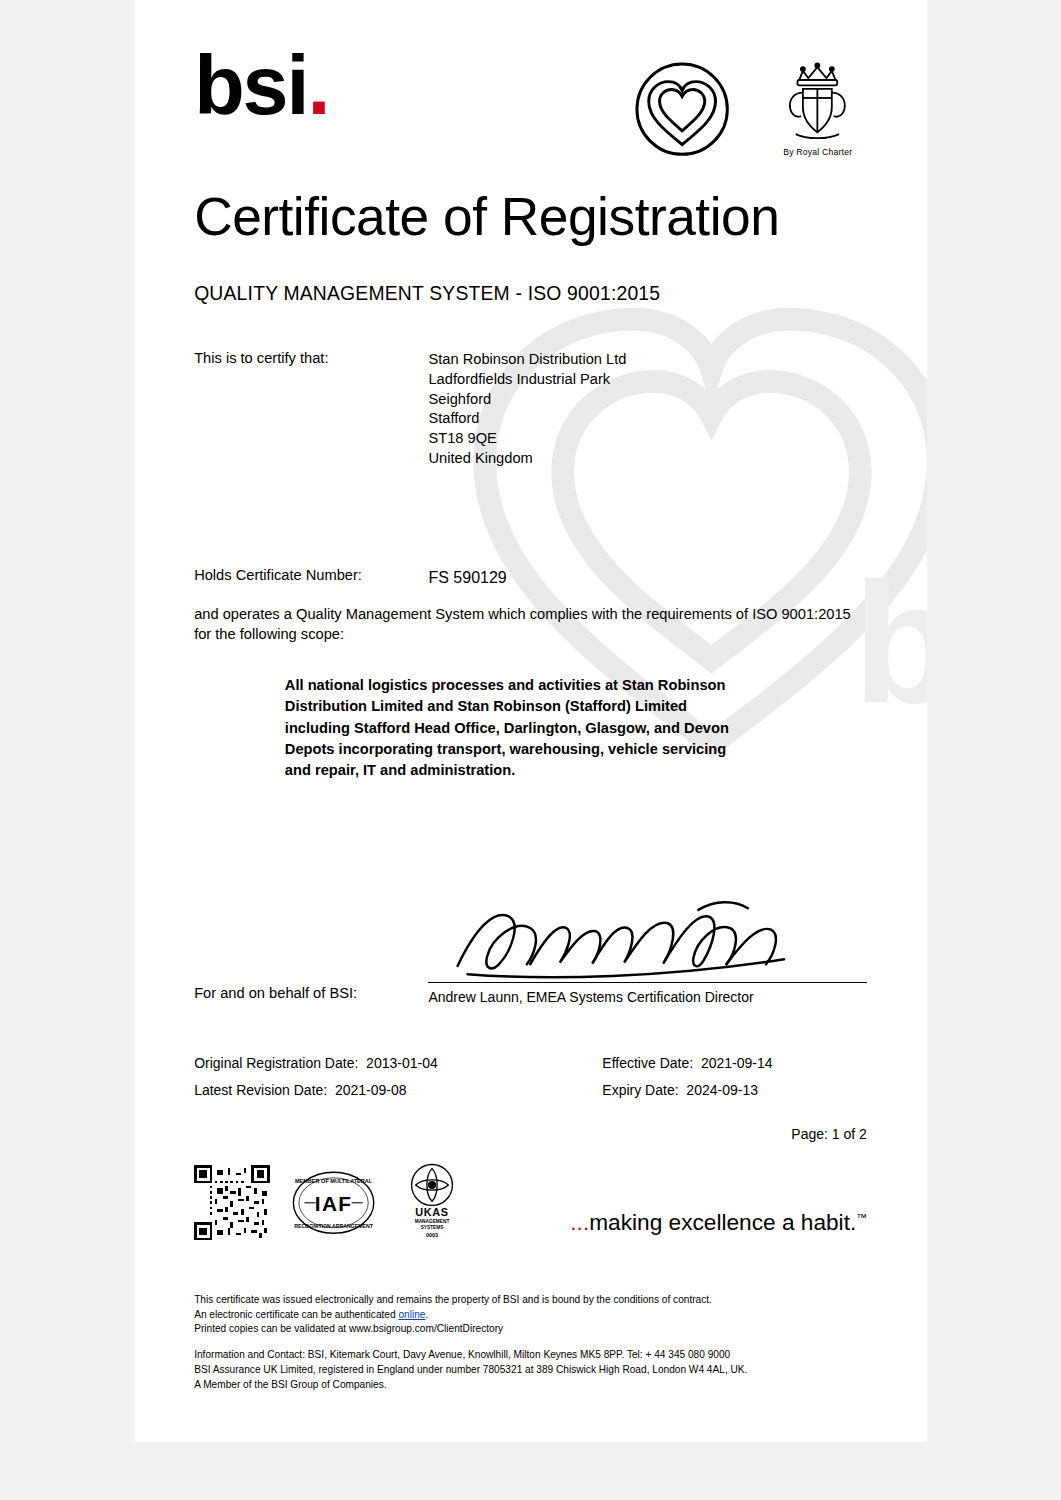bsi.
bsi.
By Royal Charter
Certificate of Registration
QUALITY MANAGEMENT SYSTEM - ISO 9001:2015
This is to certify that:
Stan Robinson Distribution Ltd
Ladfordfields Industrial Park
Seighford
Stafford
ST18 9QE
United Kingdom
Holds Certificate Number:
FS 590129
and operates a Quality Management System which complies with the requirements of ISO 9001:2015 for the following scope:
All national logistics processes and activities at Stan Robinson Distribution Limited and Stan Robinson (Stafford) Limited including Stafford Head Office, Darlington, Glasgow, and Devon Depots incorporating transport, warehousing, vehicle servicing and repair, IT and administration.
For and on behalf of BSI:
Andrew Launn, EMEA Systems Certification Director
Original Registration Date: 2013-01-04
Latest Revision Date: 2021-09-08
Effective Date: 2021-09-14
Expiry Date: 2024-09-13
Page: 1 of 2
MEMBER OF MULTILATERAL RECOGNITION ARRANGEMENT IAF UKAS MANAGEMENT SYSTEMS 0003
... making excellence a habit.™
This certificate was issued electronically and remains the property of BSI and is bound by the conditions of contract.
An electronic certificate can be authenticated online.
Printed copies can be validated at www.bsigroup.com/ClientDirectory
Information and Contact: BSI, Kitemark Court, Davy Avenue, Knowlhill, Milton Keynes MK5 8PP. Tel: + 44 345 080 9000
BSI Assurance UK Limited, registered in England under number 7805321 at 389 Chiswick High Road, London W4 4AL, UK.
A Member of the BSI Group of Companies.